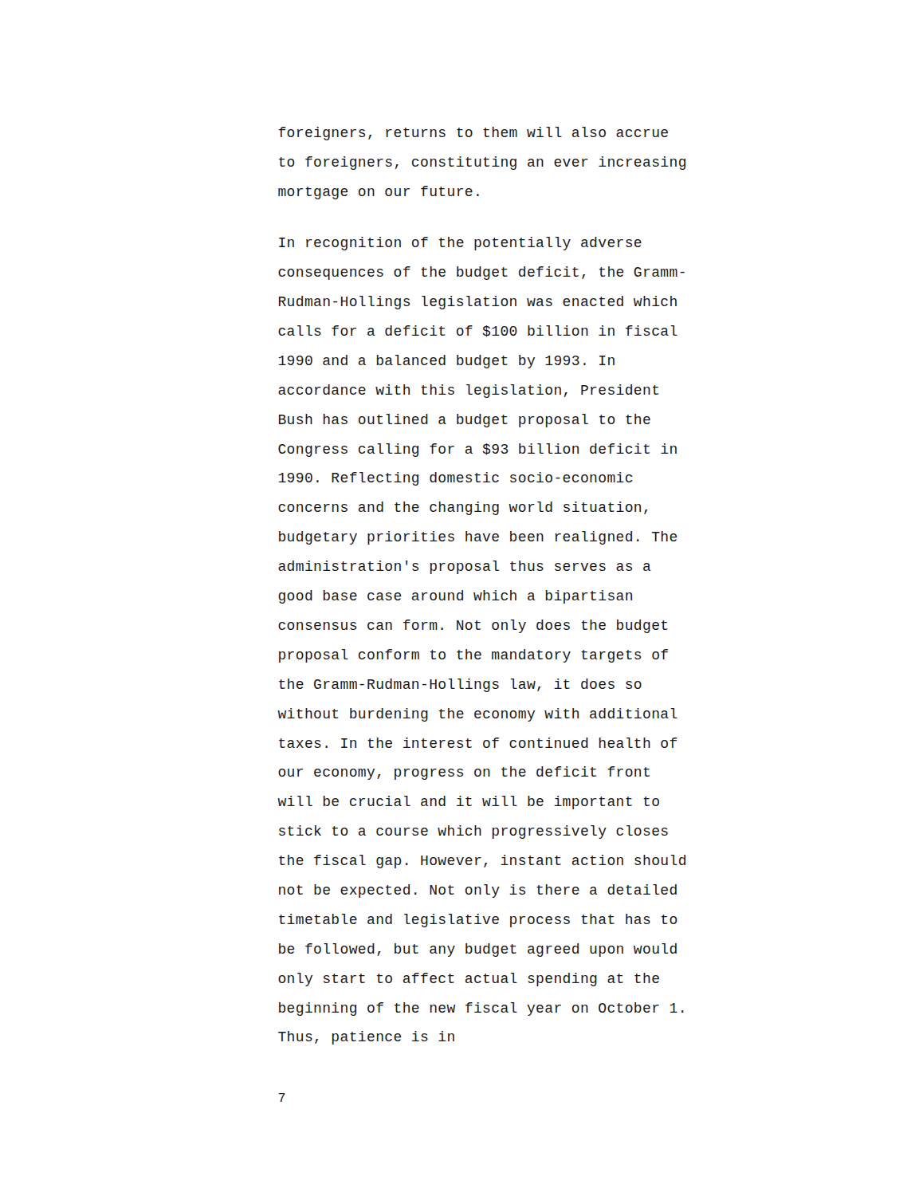foreigners, returns to them will also accrue to foreigners, constituting an ever increasing mortgage on our future.
In recognition of the potentially adverse consequences of the budget deficit, the Gramm-Rudman-Hollings legislation was enacted which calls for a deficit of $100 billion in fiscal 1990 and a balanced budget by 1993. In accordance with this legislation, President Bush has outlined a budget proposal to the Congress calling for a $93 billion deficit in 1990. Reflecting domestic socio-economic concerns and the changing world situation, budgetary priorities have been realigned. The administration's proposal thus serves as a good base case around which a bipartisan consensus can form. Not only does the budget proposal conform to the mandatory targets of the Gramm-Rudman-Hollings law, it does so without burdening the economy with additional taxes. In the interest of continued health of our economy, progress on the deficit front will be crucial and it will be important to stick to a course which progressively closes the fiscal gap. However, instant action should not be expected. Not only is there a detailed timetable and legislative process that has to be followed, but any budget agreed upon would only start to affect actual spending at the beginning of the new fiscal year on October 1. Thus, patience is in
7